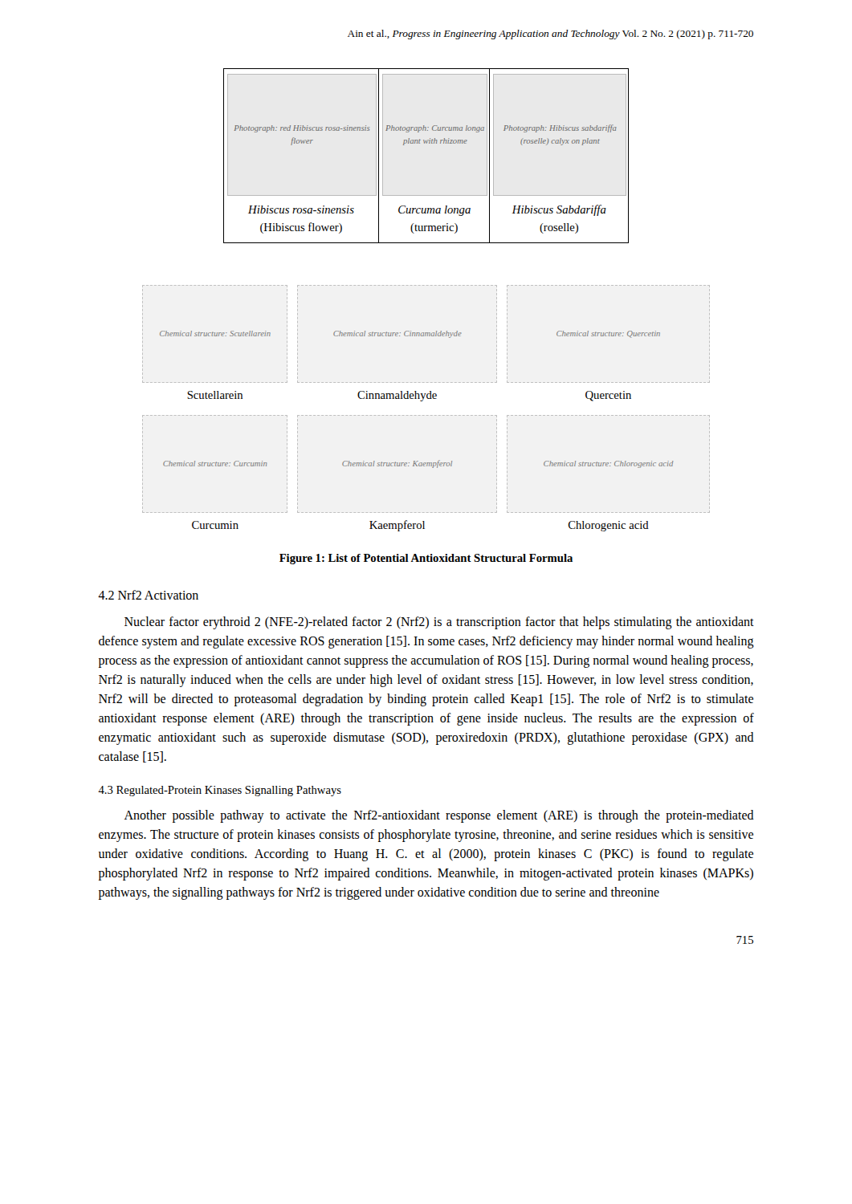Ain et al., Progress in Engineering Application and Technology Vol. 2 No. 2 (2021) p. 711-720
| Photograph: red Hibiscus rosa-sinensis flower Hibiscus rosa-sinensis (Hibiscus flower) | Photograph: Curcuma longa plant with rhizome Curcuma longa (turmeric) | Photograph: Hibiscus sabdariffa (roselle) calyx on plant Hibiscus Sabdariffa (roselle) |
| Chemical structure: Scutellarein Scutellarein | Chemical structure: Cinnamaldehyde Cinnamaldehyde | Chemical structure: Quercetin Quercetin |
| Chemical structure: Curcumin Curcumin | Chemical structure: Kaempferol Kaempferol | Chemical structure: Chlorogenic acid Chlorogenic acid |
Figure 1: List of Potential Antioxidant Structural Formula
4.2 Nrf2 Activation
Nuclear factor erythroid 2 (NFE-2)-related factor 2 (Nrf2) is a transcription factor that helps stimulating the antioxidant defence system and regulate excessive ROS generation [15]. In some cases, Nrf2 deficiency may hinder normal wound healing process as the expression of antioxidant cannot suppress the accumulation of ROS [15]. During normal wound healing process, Nrf2 is naturally induced when the cells are under high level of oxidant stress [15]. However, in low level stress condition, Nrf2 will be directed to proteasomal degradation by binding protein called Keap1 [15]. The role of Nrf2 is to stimulate antioxidant response element (ARE) through the transcription of gene inside nucleus. The results are the expression of enzymatic antioxidant such as superoxide dismutase (SOD), peroxiredoxin (PRDX), glutathione peroxidase (GPX) and catalase [15].
4.3 Regulated-Protein Kinases Signalling Pathways
Another possible pathway to activate the Nrf2-antioxidant response element (ARE) is through the protein-mediated enzymes. The structure of protein kinases consists of phosphorylate tyrosine, threonine, and serine residues which is sensitive under oxidative conditions. According to Huang H. C. et al (2000), protein kinases C (PKC) is found to regulate phosphorylated Nrf2 in response to Nrf2 impaired conditions. Meanwhile, in mitogen-activated protein kinases (MAPKs) pathways, the signalling pathways for Nrf2 is triggered under oxidative condition due to serine and threonine
715